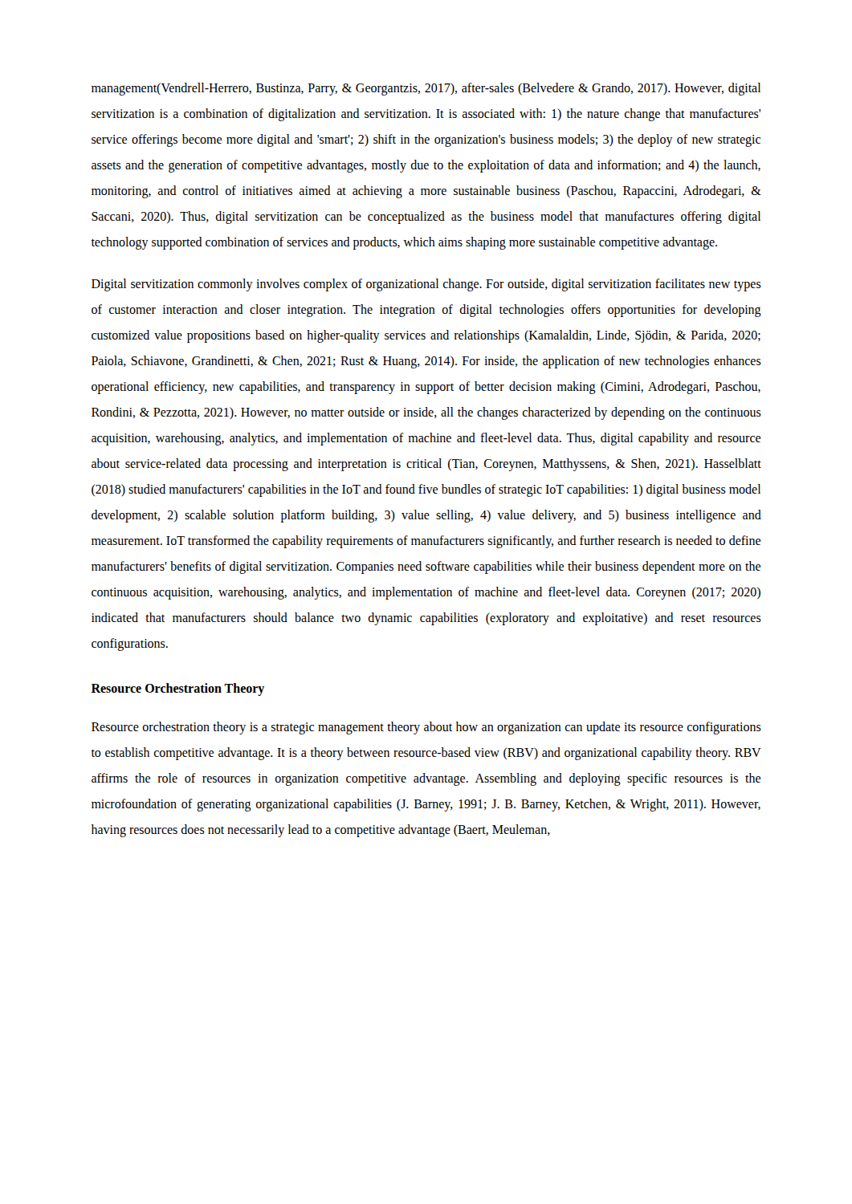management(Vendrell-Herrero, Bustinza, Parry, & Georgantzis, 2017), after-sales (Belvedere & Grando, 2017). However, digital servitization is a combination of digitalization and servitization. It is associated with: 1) the nature change that manufactures' service offerings become more digital and 'smart'; 2) shift in the organization's business models; 3) the deploy of new strategic assets and the generation of competitive advantages, mostly due to the exploitation of data and information; and 4) the launch, monitoring, and control of initiatives aimed at achieving a more sustainable business (Paschou, Rapaccini, Adrodegari, & Saccani, 2020). Thus, digital servitization can be conceptualized as the business model that manufactures offering digital technology supported combination of services and products, which aims shaping more sustainable competitive advantage.
Digital servitization commonly involves complex of organizational change. For outside, digital servitization facilitates new types of customer interaction and closer integration. The integration of digital technologies offers opportunities for developing customized value propositions based on higher-quality services and relationships (Kamalaldin, Linde, Sjödin, & Parida, 2020; Paiola, Schiavone, Grandinetti, & Chen, 2021; Rust & Huang, 2014). For inside, the application of new technologies enhances operational efficiency, new capabilities, and transparency in support of better decision making (Cimini, Adrodegari, Paschou, Rondini, & Pezzotta, 2021). However, no matter outside or inside, all the changes characterized by depending on the continuous acquisition, warehousing, analytics, and implementation of machine and fleet-level data. Thus, digital capability and resource about service-related data processing and interpretation is critical (Tian, Coreynen, Matthyssens, & Shen, 2021). Hasselblatt (2018) studied manufacturers' capabilities in the IoT and found five bundles of strategic IoT capabilities: 1) digital business model development, 2) scalable solution platform building, 3) value selling, 4) value delivery, and 5) business intelligence and measurement. IoT transformed the capability requirements of manufacturers significantly, and further research is needed to define manufacturers' benefits of digital servitization. Companies need software capabilities while their business dependent more on the continuous acquisition, warehousing, analytics, and implementation of machine and fleet-level data. Coreynen (2017; 2020) indicated that manufacturers should balance two dynamic capabilities (exploratory and exploitative) and reset resources configurations.
Resource Orchestration Theory
Resource orchestration theory is a strategic management theory about how an organization can update its resource configurations to establish competitive advantage. It is a theory between resource-based view (RBV) and organizational capability theory. RBV affirms the role of resources in organization competitive advantage. Assembling and deploying specific resources is the microfoundation of generating organizational capabilities (J. Barney, 1991; J. B. Barney, Ketchen, & Wright, 2011). However, having resources does not necessarily lead to a competitive advantage (Baert, Meuleman,